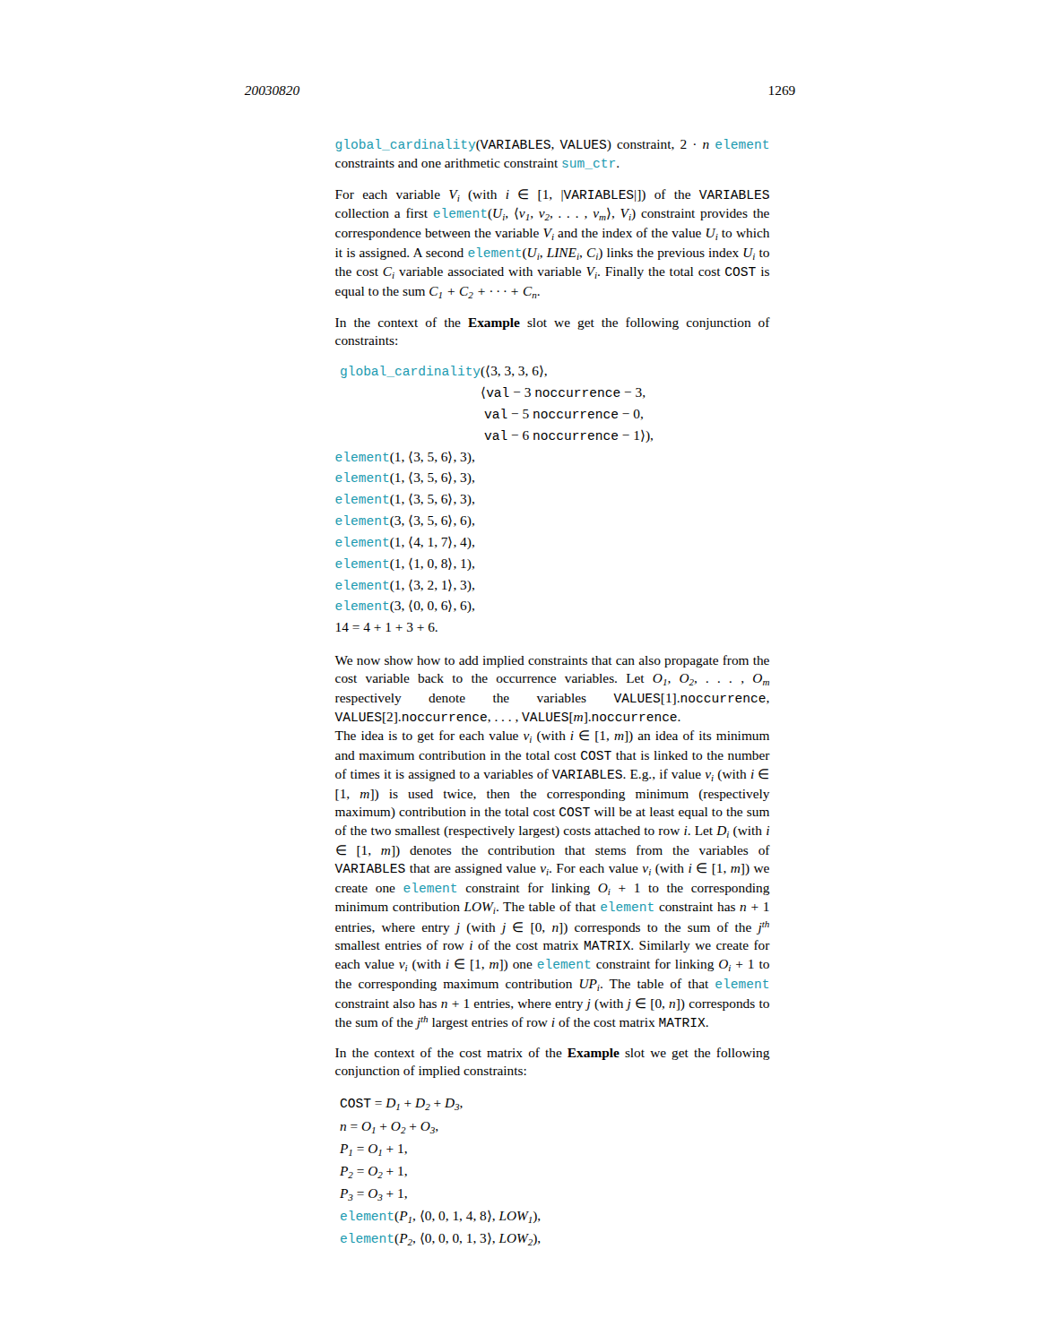20030820
1269
global_cardinality(VARIABLES, VALUES) constraint, 2 · n element constraints and one arithmetic constraint sum_ctr.
For each variable Vi (with i ∈ [1, |VARIABLES|]) of the VARIABLES collection a first element(Ui, ⟨v1, v2, . . . , vm⟩, Vi) constraint provides the correspondence between the variable Vi and the index of the value Ui to which it is assigned. A second element(Ui, LINEi, Ci) links the previous index Ui to the cost Ci variable associated with variable Vi. Finally the total cost COST is equal to the sum C1 + C2 + · · · + Cn.
In the context of the Example slot we get the following conjunction of constraints:
global_cardinality(⟨3, 3, 3, 6⟩,
⟨val − 3 noccurrence − 3,
val − 5 noccurrence − 0,
val − 6 noccurrence − 1⟩),
element(1, ⟨3, 5, 6⟩, 3),
element(1, ⟨3, 5, 6⟩, 3),
element(1, ⟨3, 5, 6⟩, 3),
element(3, ⟨3, 5, 6⟩, 6),
element(1, ⟨4, 1, 7⟩, 4),
element(1, ⟨1, 0, 8⟩, 1),
element(1, ⟨3, 2, 1⟩, 3),
element(3, ⟨0, 0, 6⟩, 6),
14 = 4 + 1 + 3 + 6.
We now show how to add implied constraints that can also propagate from the cost variable back to the occurrence variables. Let O1, O2, . . . , Om respectively denote the variables VALUES[1].noccurrence, VALUES[2].noccurrence, . . . , VALUES[m].noccurrence.
The idea is to get for each value vi (with i ∈ [1, m]) an idea of its minimum and maximum contribution in the total cost COST that is linked to the number of times it is assigned to a variables of VARIABLES. E.g., if value vi (with i ∈ [1, m]) is used twice, then the corresponding minimum (respectively maximum) contribution in the total cost COST will be at least equal to the sum of the two smallest (respectively largest) costs attached to row i. Let Di (with i ∈ [1, m]) denotes the contribution that stems from the variables of VARIABLES that are assigned value vi. For each value vi (with i ∈ [1, m]) we create one element constraint for linking Oi + 1 to the corresponding minimum contribution LOWi. The table of that element constraint has n + 1 entries, where entry j (with j ∈ [0, n]) corresponds to the sum of the jth smallest entries of row i of the cost matrix MATRIX. Similarly we create for each value vi (with i ∈ [1, m]) one element constraint for linking Oi + 1 to the corresponding maximum contribution UPi. The table of that element constraint also has n + 1 entries, where entry j (with j ∈ [0, n]) corresponds to the sum of the jth largest entries of row i of the cost matrix MATRIX.
In the context of the cost matrix of the Example slot we get the following conjunction of implied constraints:
COST = D1 + D2 + D3,
n = O1 + O2 + O3,
P1 = O1 + 1,
P2 = O2 + 1,
P3 = O3 + 1,
element(P1, ⟨0, 0, 1, 4, 8⟩, LOW1),
element(P2, ⟨0, 0, 0, 1, 3⟩, LOW2),